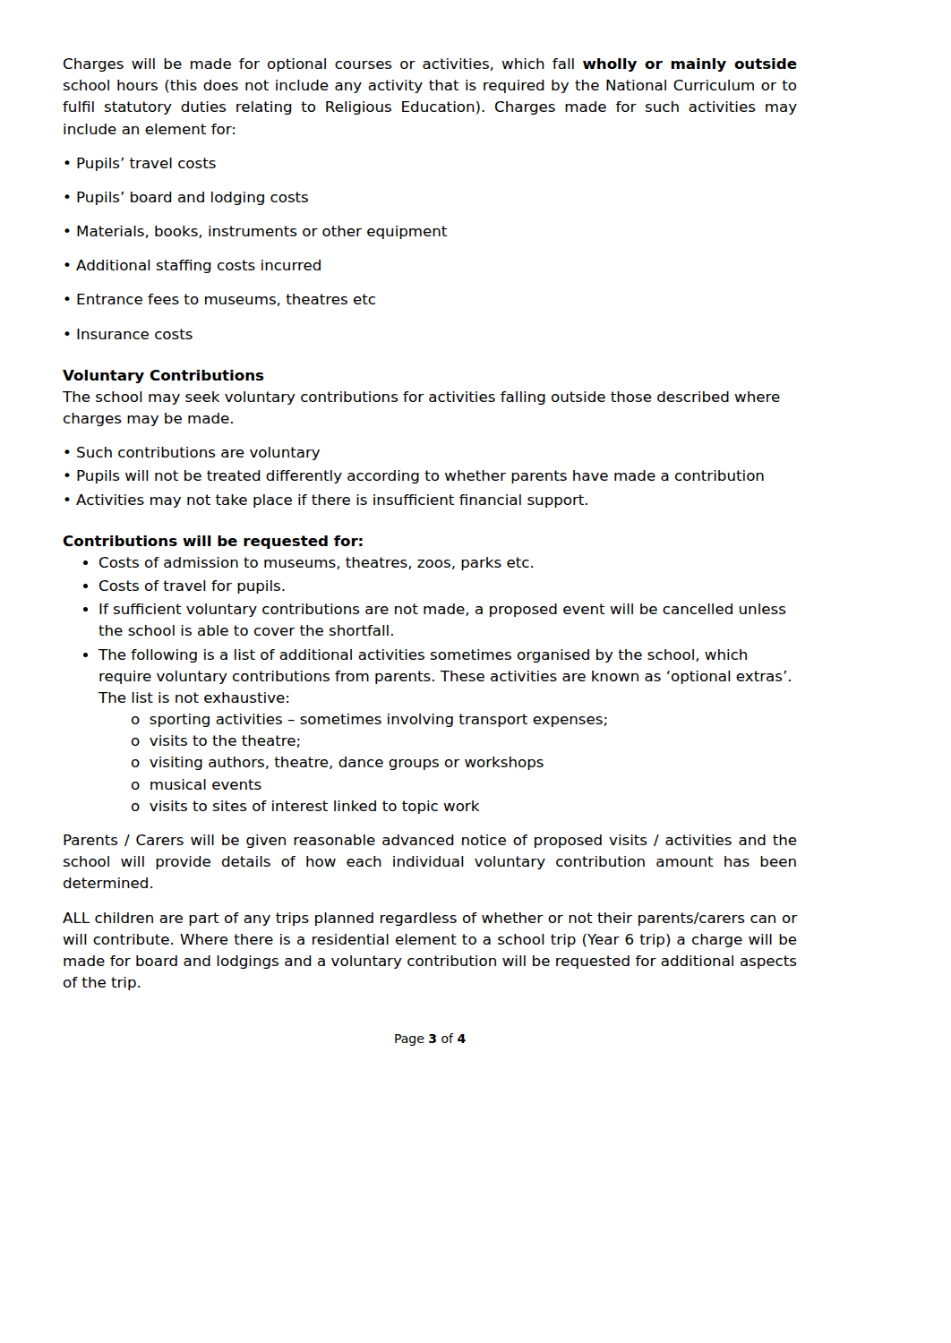Charges will be made for optional courses or activities, which fall wholly or mainly outside school hours (this does not include any activity that is required by the National Curriculum or to fulfil statutory duties relating to Religious Education). Charges made for such activities may include an element for:
• Pupils’ travel costs
• Pupils’ board and lodging costs
• Materials, books, instruments or other equipment
• Additional staffing costs incurred
• Entrance fees to museums, theatres etc
• Insurance costs
Voluntary Contributions
The school may seek voluntary contributions for activities falling outside those described where charges may be made.
• Such contributions are voluntary
• Pupils will not be treated differently according to whether parents have made a contribution
• Activities may not take place if there is insufficient financial support.
Contributions will be requested for:
Costs of admission to museums, theatres, zoos, parks etc.
Costs of travel for pupils.
If sufficient voluntary contributions are not made, a proposed event will be cancelled unless the school is able to cover the shortfall.
The following is a list of additional activities sometimes organised by the school, which require voluntary contributions from parents. These activities are known as ‘optional extras’. The list is not exhaustive:
sporting activities – sometimes involving transport expenses;
visits to the theatre;
visiting authors, theatre, dance groups or workshops
musical events
visits to sites of interest linked to topic work
Parents / Carers will be given reasonable advanced notice of proposed visits / activities and the school will provide details of how each individual voluntary contribution amount has been determined.
ALL children are part of any trips planned regardless of whether or not their parents/carers can or will contribute. Where there is a residential element to a school trip (Year 6 trip) a charge will be made for board and lodgings and a voluntary contribution will be requested for additional aspects of the trip.
Page 3 of 4